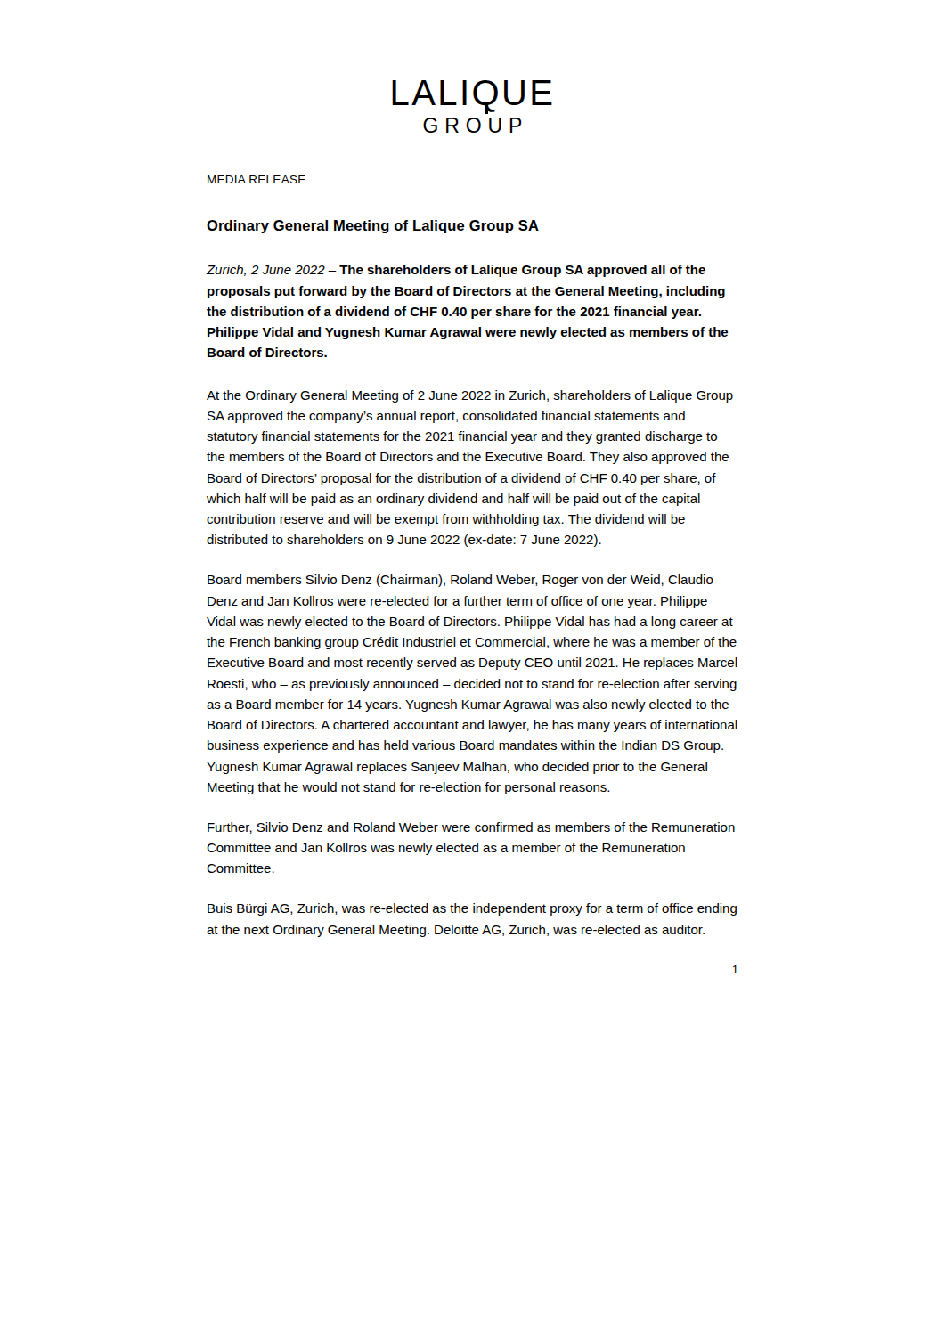LALIQUE
GROUP
MEDIA RELEASE
Ordinary General Meeting of Lalique Group SA
Zurich, 2 June 2022 – The shareholders of Lalique Group SA approved all of the proposals put forward by the Board of Directors at the General Meeting, including the distribution of a dividend of CHF 0.40 per share for the 2021 financial year. Philippe Vidal and Yugnesh Kumar Agrawal were newly elected as members of the Board of Directors.
At the Ordinary General Meeting of 2 June 2022 in Zurich, shareholders of Lalique Group SA approved the company’s annual report, consolidated financial statements and statutory financial statements for the 2021 financial year and they granted discharge to the members of the Board of Directors and the Executive Board. They also approved the Board of Directors’ proposal for the distribution of a dividend of CHF 0.40 per share, of which half will be paid as an ordinary dividend and half will be paid out of the capital contribution reserve and will be exempt from withholding tax. The dividend will be distributed to shareholders on 9 June 2022 (ex-date: 7 June 2022).
Board members Silvio Denz (Chairman), Roland Weber, Roger von der Weid, Claudio Denz and Jan Kollros were re-elected for a further term of office of one year. Philippe Vidal was newly elected to the Board of Directors. Philippe Vidal has had a long career at the French banking group Crédit Industriel et Commercial, where he was a member of the Executive Board and most recently served as Deputy CEO until 2021. He replaces Marcel Roesti, who – as previously announced – decided not to stand for re-election after serving as a Board member for 14 years. Yugnesh Kumar Agrawal was also newly elected to the Board of Directors. A chartered accountant and lawyer, he has many years of international business experience and has held various Board mandates within the Indian DS Group. Yugnesh Kumar Agrawal replaces Sanjeev Malhan, who decided prior to the General Meeting that he would not stand for re-election for personal reasons.
Further, Silvio Denz and Roland Weber were confirmed as members of the Remuneration Committee and Jan Kollros was newly elected as a member of the Remuneration Committee.
Buis Bürgi AG, Zurich, was re-elected as the independent proxy for a term of office ending at the next Ordinary General Meeting. Deloitte AG, Zurich, was re-elected as auditor.
1